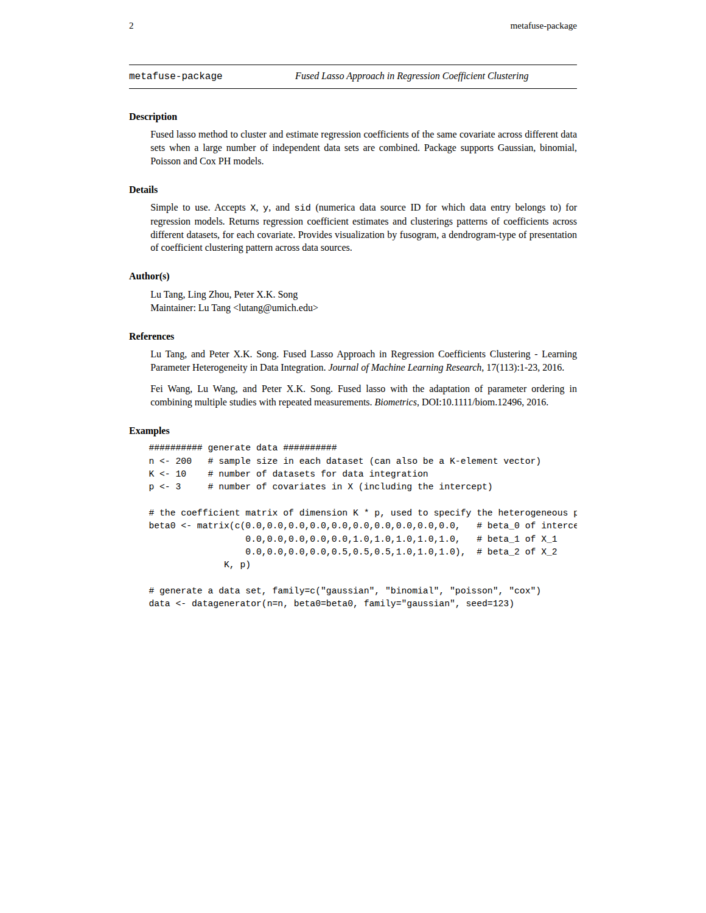2 metafuse-package
metafuse-package Fused Lasso Approach in Regression Coefficient Clustering
Description
Fused lasso method to cluster and estimate regression coefficients of the same covariate across different data sets when a large number of independent data sets are combined. Package supports Gaussian, binomial, Poisson and Cox PH models.
Details
Simple to use. Accepts X, y, and sid (numerica data source ID for which data entry belongs to) for regression models. Returns regression coefficient estimates and clusterings patterns of coefficients across different datasets, for each covariate. Provides visualization by fusogram, a dendrogram-type of presentation of coefficient clustering pattern across data sources.
Author(s)
Lu Tang, Ling Zhou, Peter X.K. Song
Maintainer: Lu Tang <lutang@umich.edu>
References
Lu Tang, and Peter X.K. Song. Fused Lasso Approach in Regression Coefficients Clustering - Learning Parameter Heterogeneity in Data Integration. Journal of Machine Learning Research, 17(113):1-23, 2016.
Fei Wang, Lu Wang, and Peter X.K. Song. Fused lasso with the adaptation of parameter ordering in combining multiple studies with repeated measurements. Biometrics, DOI:10.1111/biom.12496, 2016.
Examples
########## generate data ##########
n <- 200   # sample size in each dataset (can also be a K-element vector)
K <- 10    # number of datasets for data integration
p <- 3     # number of covariates in X (including the intercept)

# the coefficient matrix of dimension K * p, used to specify the heterogeneous pattern
beta0 <- matrix(c(0.0,0.0,0.0,0.0,0.0,0.0,0.0,0.0,0.0,0.0,   # beta_0 of intercept
                  0.0,0.0,0.0,0.0,0.0,1.0,1.0,1.0,1.0,1.0,   # beta_1 of X_1
                  0.0,0.0,0.0,0.0,0.5,0.5,0.5,1.0,1.0,1.0),  # beta_2 of X_2
              K, p)

# generate a data set, family=c("gaussian", "binomial", "poisson", "cox")
data <- datagenerator(n=n, beta0=beta0, family="gaussian", seed=123)